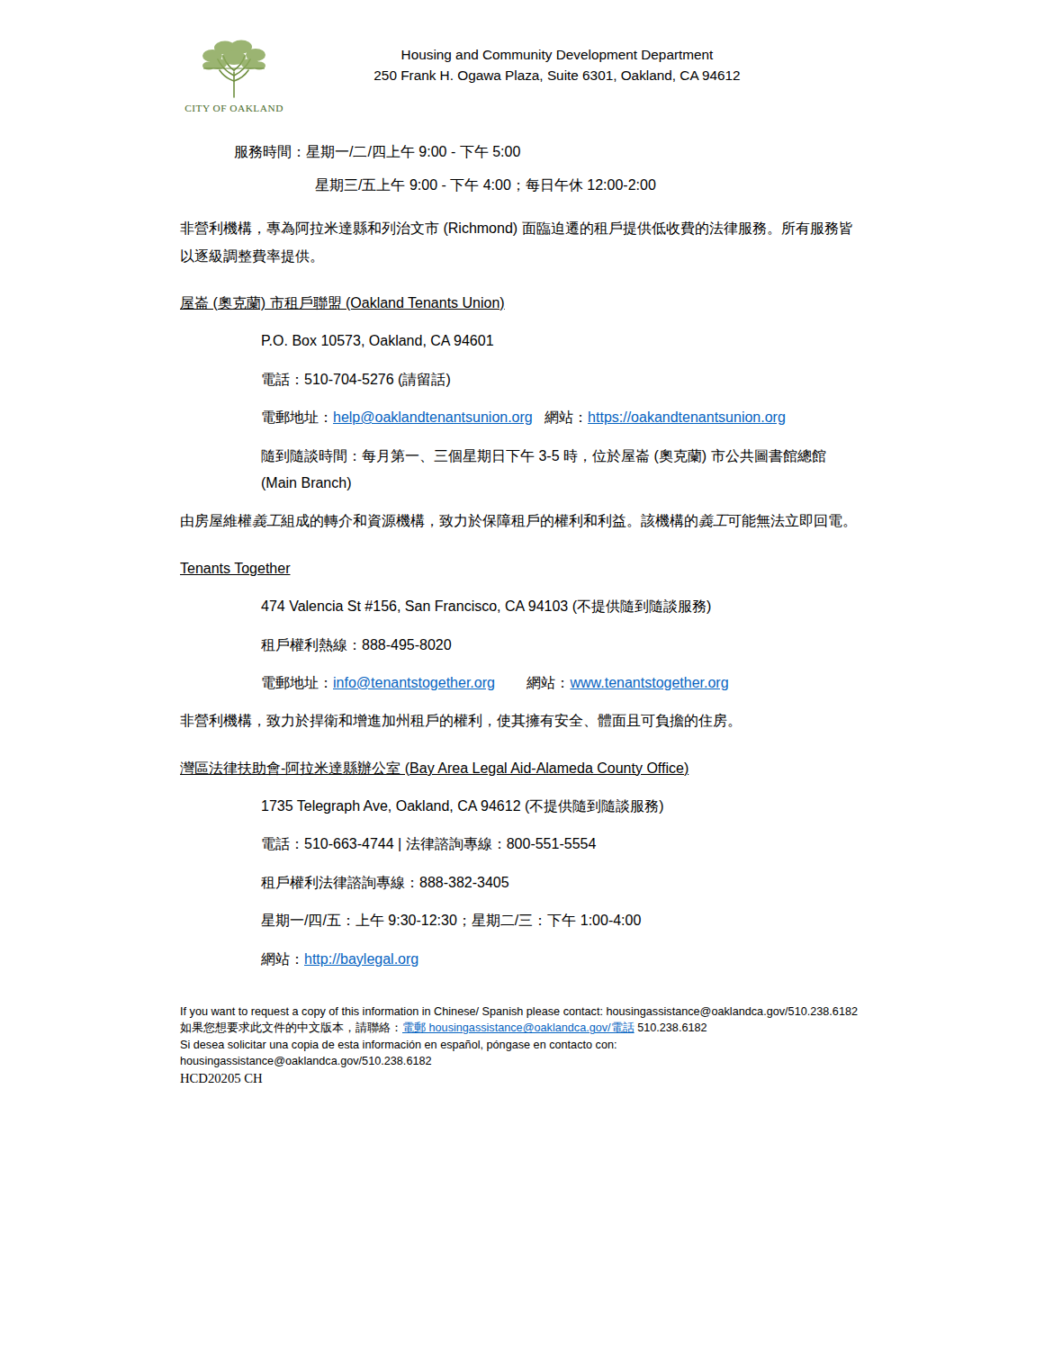CITY OF OAKLAND
Housing and Community Development Department
250 Frank H. Ogawa Plaza, Suite 6301, Oakland, CA 94612
服務時間：星期一/二/四上午 9:00 - 下午 5:00
星期三/五上午 9:00 - 下午 4:00；每日午休 12:00-2:00
非營利機構，專為阿拉米達縣和列治文市 (Richmond) 面臨迫遷的租戶提供低收費的法律服務。所有服務皆以逐級調整費率提供。
屋崙 (奧克蘭) 市租戶聯盟 (Oakland Tenants Union)
P.O. Box 10573, Oakland, CA 94601
電話：510-704-5276 (請留話)
電郵地址：help@oaklandtenantsunion.org 網站：https://oakandtenantsunion.org
隨到隨談時間：每月第一、三個星期日下午 3-5 時，位於屋崙 (奧克蘭) 市公共圖書館總館 (Main Branch)
由房屋維權義工組成的轉介和資源機構，致力於保障租戶的權利和利益。該機構的義工可能無法立即回電。
Tenants Together
474 Valencia St #156, San Francisco, CA 94103 (不提供隨到隨談服務)
租戶權利熱線：888-495-8020
電郵地址：info@tenantstogether.org 網站：www.tenantstogether.org
非營利機構，致力於捍衛和增進加州租戶的權利，使其擁有安全、體面且可負擔的住房。
灣區法律扶助會-阿拉米達縣辦公室 (Bay Area Legal Aid-Alameda County Office)
1735 Telegraph Ave, Oakland, CA 94612 (不提供隨到隨談服務)
電話：510-663-4744 | 法律諮詢專線：800-551-5554
租戶權利法律諮詢專線：888-382-3405
星期一/四/五：上午 9:30-12:30；星期二/三：下午 1:00-4:00
網站：http://baylegal.org
If you want to request a copy of this information in Chinese/ Spanish please contact: housingassistance@oaklandca.gov/510.238.6182
如果您想要求此文件的中文版本，請聯絡：電郵 housingassistance@oaklandca.gov/電話 510.238.6182
Si desea solicitar una copia de esta información en español, póngase en contacto con: housingassistance@oaklandca.gov/510.238.6182
HCD20205 CH